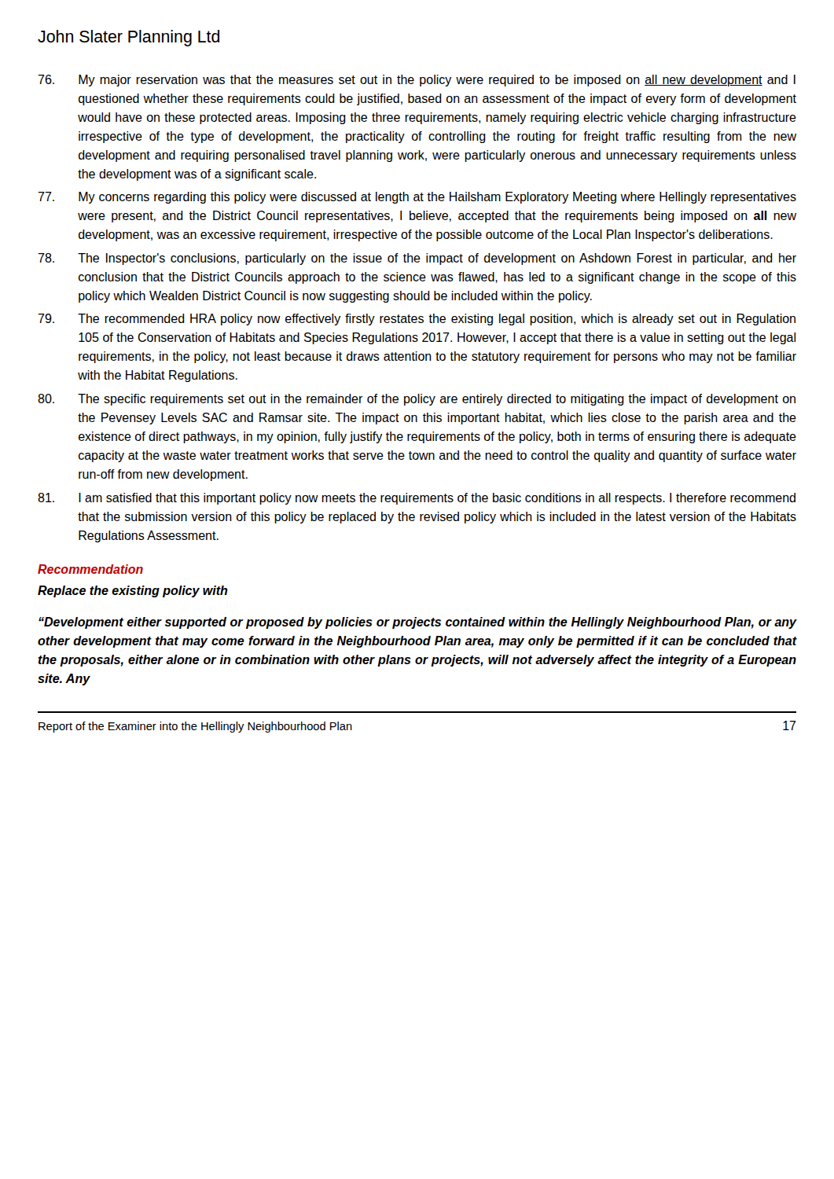John Slater Planning Ltd
76. My major reservation was that the measures set out in the policy were required to be imposed on all new development and I questioned whether these requirements could be justified, based on an assessment of the impact of every form of development would have on these protected areas. Imposing the three requirements, namely requiring electric vehicle charging infrastructure irrespective of the type of development, the practicality of controlling the routing for freight traffic resulting from the new development and requiring personalised travel planning work, were particularly onerous and unnecessary requirements unless the development was of a significant scale.
77. My concerns regarding this policy were discussed at length at the Hailsham Exploratory Meeting where Hellingly representatives were present, and the District Council representatives, I believe, accepted that the requirements being imposed on all new development, was an excessive requirement, irrespective of the possible outcome of the Local Plan Inspector's deliberations.
78. The Inspector's conclusions, particularly on the issue of the impact of development on Ashdown Forest in particular, and her conclusion that the District Councils approach to the science was flawed, has led to a significant change in the scope of this policy which Wealden District Council is now suggesting should be included within the policy.
79. The recommended HRA policy now effectively firstly restates the existing legal position, which is already set out in Regulation 105 of the Conservation of Habitats and Species Regulations 2017. However, I accept that there is a value in setting out the legal requirements, in the policy, not least because it draws attention to the statutory requirement for persons who may not be familiar with the Habitat Regulations.
80. The specific requirements set out in the remainder of the policy are entirely directed to mitigating the impact of development on the Pevensey Levels SAC and Ramsar site. The impact on this important habitat, which lies close to the parish area and the existence of direct pathways, in my opinion, fully justify the requirements of the policy, both in terms of ensuring there is adequate capacity at the waste water treatment works that serve the town and the need to control the quality and quantity of surface water run-off from new development.
81. I am satisfied that this important policy now meets the requirements of the basic conditions in all respects. I therefore recommend that the submission version of this policy be replaced by the revised policy which is included in the latest version of the Habitats Regulations Assessment.
Recommendation
Replace the existing policy with
“Development either supported or proposed by policies or projects contained within the Hellingly Neighbourhood Plan, or any other development that may come forward in the Neighbourhood Plan area, may only be permitted if it can be concluded that the proposals, either alone or in combination with other plans or projects, will not adversely affect the integrity of a European site. Any
Report of the Examiner into the Hellingly Neighbourhood Plan 17